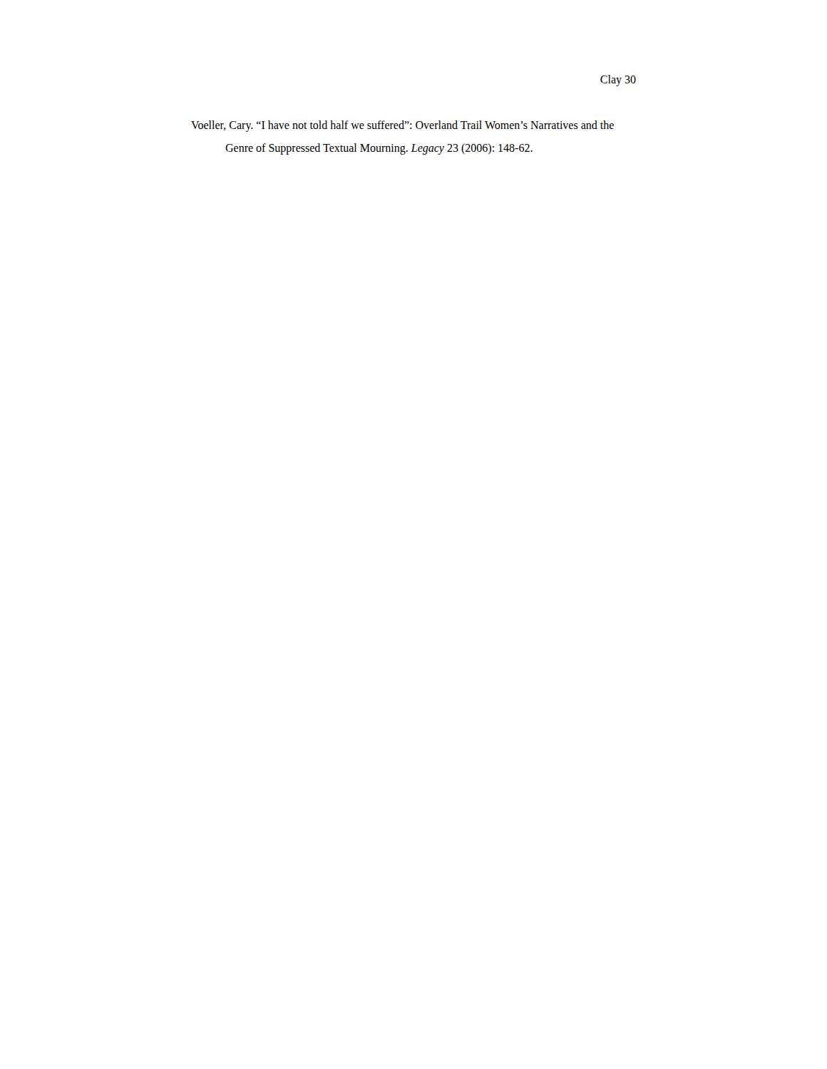Clay 30
Voeller, Cary. “I have not told half we suffered”: Overland Trail Women’s Narratives and the Genre of Suppressed Textual Mourning. Legacy 23 (2006): 148-62.